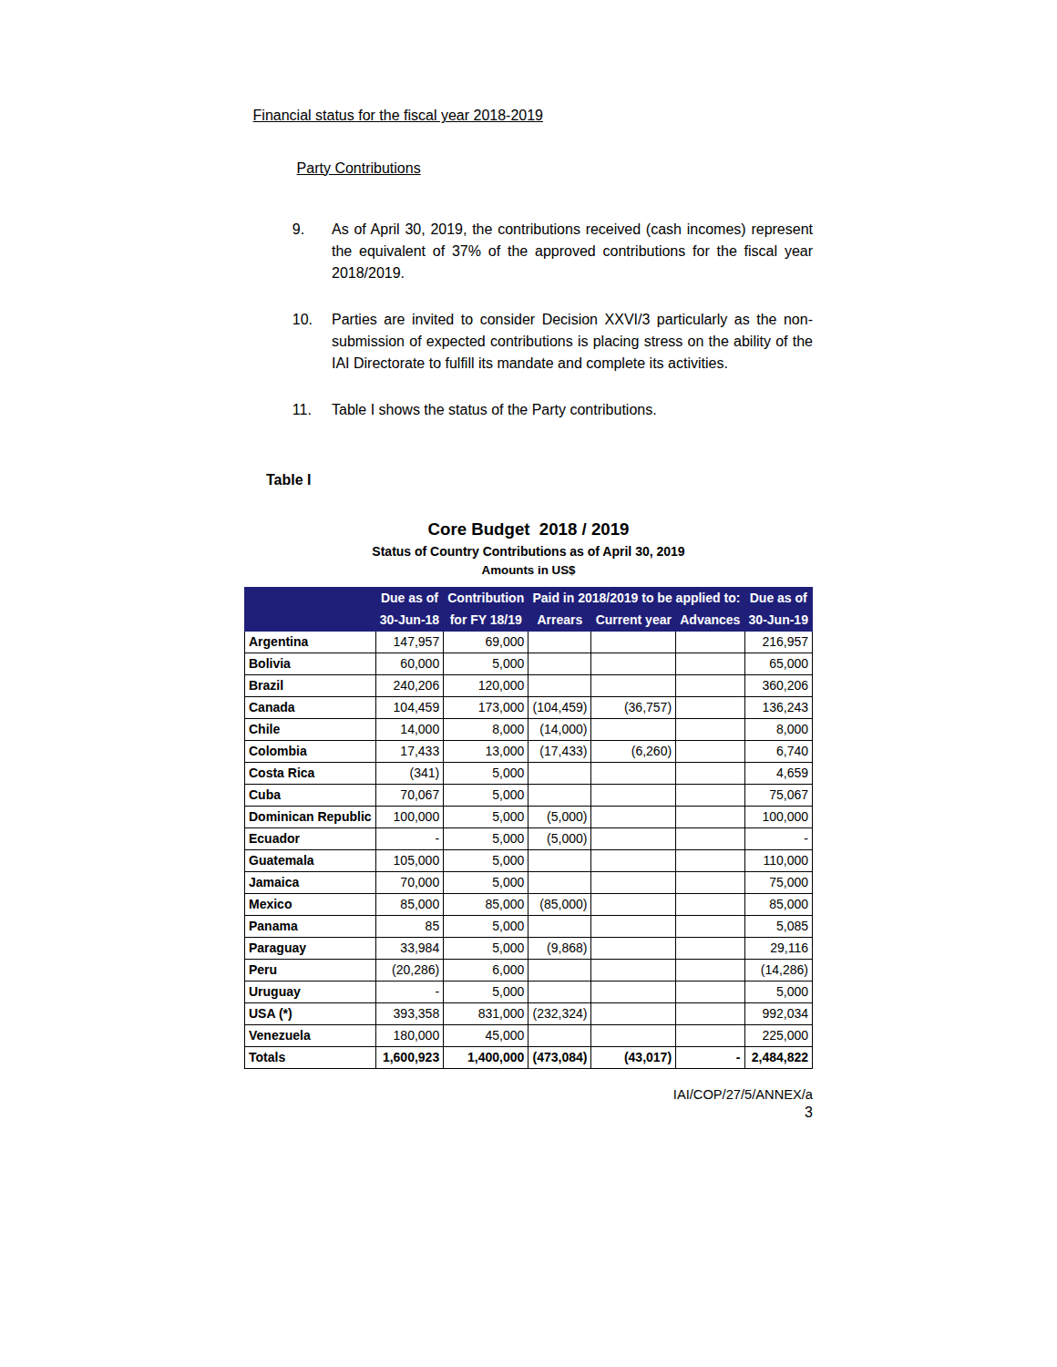Financial status for the fiscal year 2018-2019
Party Contributions
9. As of April 30, 2019, the contributions received (cash incomes) represent the equivalent of 37% of the approved contributions for the fiscal year 2018/2019.
10. Parties are invited to consider Decision XXVI/3 particularly as the non-submission of expected contributions is placing stress on the ability of the IAI Directorate to fulfill its mandate and complete its activities.
11. Table I shows the status of the Party contributions.
Table I
Core Budget 2018 / 2019
Status of Country Contributions as of April 30, 2019
Amounts in US$
| | Due as of | Contribution | Paid in 2018/2019 to be applied to: | Due as of |
| --- | --- | --- | --- | --- |
| 30-Jun-18 | for FY 18/19 | Arrears | Current year | Advances | 30-Jun-19 |
| Argentina | 147,957 | 69,000 | | | | 216,957 |
| Bolivia | 60,000 | 5,000 | | | | 65,000 |
| Brazil | 240,206 | 120,000 | | | | 360,206 |
| Canada | 104,459 | 173,000 | (104,459) | (36,757) | | 136,243 |
| Chile | 14,000 | 8,000 | (14,000) | | | 8,000 |
| Colombia | 17,433 | 13,000 | (17,433) | (6,260) | | 6,740 |
| Costa Rica | (341) | 5,000 | | | | 4,659 |
| Cuba | 70,067 | 5,000 | | | | 75,067 |
| Dominican Republic | 100,000 | 5,000 | (5,000) | | | 100,000 |
| Ecuador | - | 5,000 | (5,000) | | | - |
| Guatemala | 105,000 | 5,000 | | | | 110,000 |
| Jamaica | 70,000 | 5,000 | | | | 75,000 |
| Mexico | 85,000 | 85,000 | (85,000) | | | 85,000 |
| Panama | 85 | 5,000 | | | | 5,085 |
| Paraguay | 33,984 | 5,000 | (9,868) | | | 29,116 |
| Peru | (20,286) | 6,000 | | | | (14,286) |
| Uruguay | - | 5,000 | | | | 5,000 |
| USA (*) | 393,358 | 831,000 | (232,324) | | | 992,034 |
| Venezuela | 180,000 | 45,000 | | | | 225,000 |
| Totals | 1,600,923 | 1,400,000 | (473,084) | (43,017) | - | 2,484,822 |
IAI/COP/27/5/ANNEX/a
3